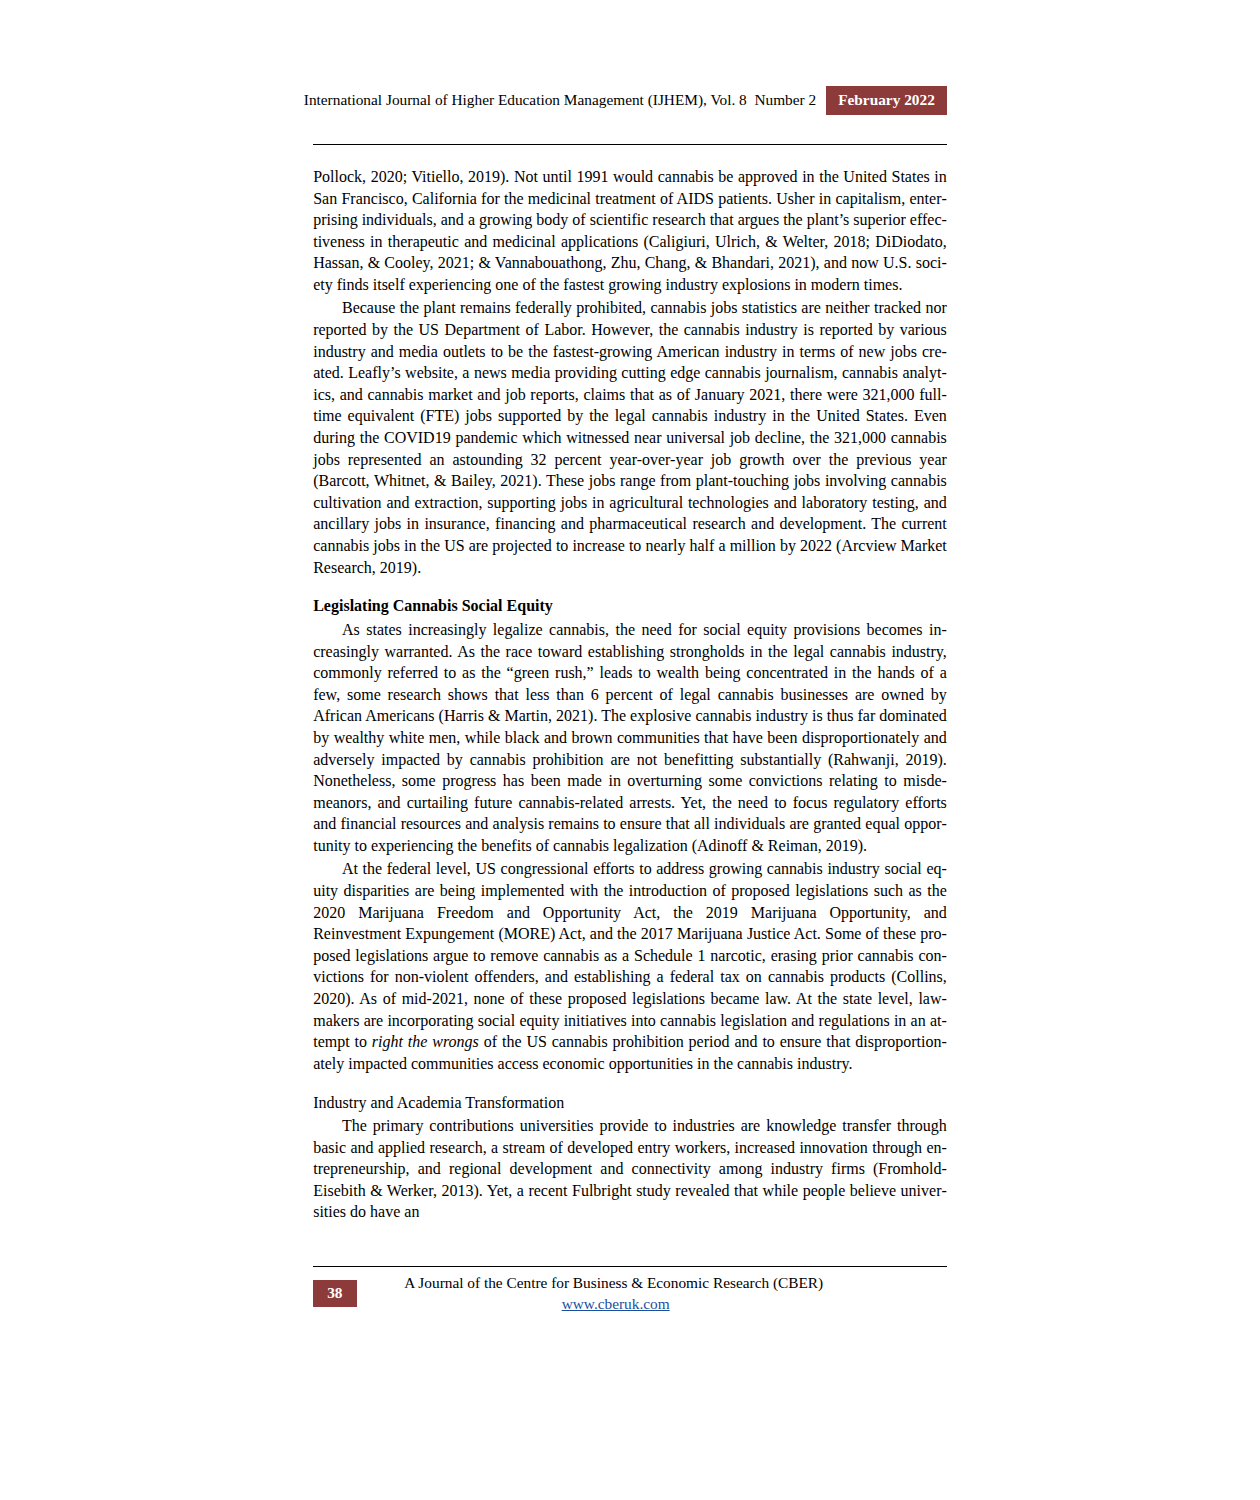International Journal of Higher Education Management (IJHEM), Vol. 8 Number 2
February 2022
Pollock, 2020; Vitiello, 2019). Not until 1991 would cannabis be approved in the United States in San Francisco, California for the medicinal treatment of AIDS patients. Usher in capitalism, enterprising individuals, and a growing body of scientific research that argues the plant’s superior effectiveness in therapeutic and medicinal applications (Caligiuri, Ulrich, & Welter, 2018; DiDiodato, Hassan, & Cooley, 2021; & Vannabouathong, Zhu, Chang, & Bhandari, 2021), and now U.S. society finds itself experiencing one of the fastest growing industry explosions in modern times.
Because the plant remains federally prohibited, cannabis jobs statistics are neither tracked nor reported by the US Department of Labor. However, the cannabis industry is reported by various industry and media outlets to be the fastest-growing American industry in terms of new jobs created. Leafly’s website, a news media providing cutting edge cannabis journalism, cannabis analytics, and cannabis market and job reports, claims that as of January 2021, there were 321,000 full-time equivalent (FTE) jobs supported by the legal cannabis industry in the United States. Even during the COVID19 pandemic which witnessed near universal job decline, the 321,000 cannabis jobs represented an astounding 32 percent year-over-year job growth over the previous year (Barcott, Whitnet, & Bailey, 2021). These jobs range from plant-touching jobs involving cannabis cultivation and extraction, supporting jobs in agricultural technologies and laboratory testing, and ancillary jobs in insurance, financing and pharmaceutical research and development. The current cannabis jobs in the US are projected to increase to nearly half a million by 2022 (Arcview Market Research, 2019).
Legislating Cannabis Social Equity
As states increasingly legalize cannabis, the need for social equity provisions becomes increasingly warranted. As the race toward establishing strongholds in the legal cannabis industry, commonly referred to as the “green rush,” leads to wealth being concentrated in the hands of a few, some research shows that less than 6 percent of legal cannabis businesses are owned by African Americans (Harris & Martin, 2021). The explosive cannabis industry is thus far dominated by wealthy white men, while black and brown communities that have been disproportionately and adversely impacted by cannabis prohibition are not benefitting substantially (Rahwanji, 2019). Nonetheless, some progress has been made in overturning some convictions relating to misdemeanors, and curtailing future cannabis-related arrests. Yet, the need to focus regulatory efforts and financial resources and analysis remains to ensure that all individuals are granted equal opportunity to experiencing the benefits of cannabis legalization (Adinoff & Reiman, 2019).
At the federal level, US congressional efforts to address growing cannabis industry social equity disparities are being implemented with the introduction of proposed legislations such as the 2020 Marijuana Freedom and Opportunity Act, the 2019 Marijuana Opportunity, and Reinvestment Expungement (MORE) Act, and the 2017 Marijuana Justice Act. Some of these proposed legislations argue to remove cannabis as a Schedule 1 narcotic, erasing prior cannabis convictions for non-violent offenders, and establishing a federal tax on cannabis products (Collins, 2020). As of mid-2021, none of these proposed legislations became law. At the state level, lawmakers are incorporating social equity initiatives into cannabis legislation and regulations in an attempt to right the wrongs of the US cannabis prohibition period and to ensure that disproportionately impacted communities access economic opportunities in the cannabis industry.
Industry and Academia Transformation
The primary contributions universities provide to industries are knowledge transfer through basic and applied research, a stream of developed entry workers, increased innovation through entrepreneurship, and regional development and connectivity among industry firms (Fromhold-Eisebith & Werker, 2013). Yet, a recent Fulbright study revealed that while people believe universities do have an
38
A Journal of the Centre for Business & Economic Research (CBER) www.cberuk.com